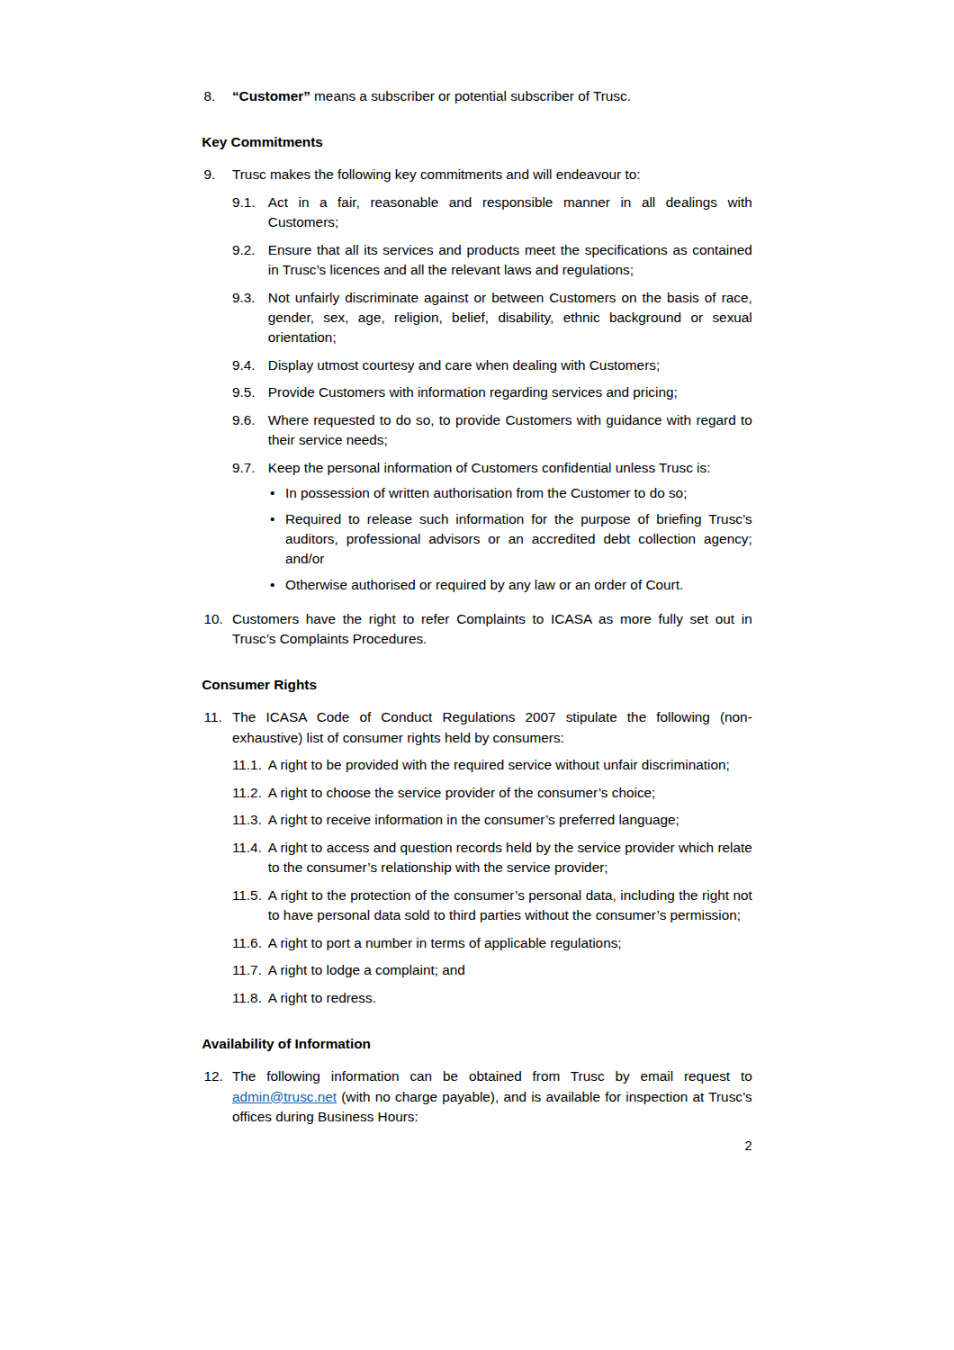8.
“Customer” means a subscriber or potential subscriber of Trusc.
Key Commitments
9.
Trusc makes the following key commitments and will endeavour to:
9.1.
Act in a fair, reasonable and responsible manner in all dealings with Customers;
9.2.
Ensure that all its services and products meet the specifications as contained in Trusc’s licences and all the relevant laws and regulations;
9.3.
Not unfairly discriminate against or between Customers on the basis of race, gender, sex, age, religion, belief, disability, ethnic background or sexual orientation;
9.4.
Display utmost courtesy and care when dealing with Customers;
9.5.
Provide Customers with information regarding services and pricing;
9.6.
Where requested to do so, to provide Customers with guidance with regard to their service needs;
9.7.
Keep the personal information of Customers confidential unless Trusc is:
In possession of written authorisation from the Customer to do so;
Required to release such information for the purpose of briefing Trusc’s auditors, professional advisors or an accredited debt collection agency; and/or
Otherwise authorised or required by any law or an order of Court.
10.
Customers have the right to refer Complaints to ICASA as more fully set out in Trusc’s Complaints Procedures.
Consumer Rights
11.
The ICASA Code of Conduct Regulations 2007 stipulate the following (non-exhaustive) list of consumer rights held by consumers:
11.1.
A right to be provided with the required service without unfair discrimination;
11.2.
A right to choose the service provider of the consumer’s choice;
11.3.
A right to receive information in the consumer’s preferred language;
11.4.
A right to access and question records held by the service provider which relate to the consumer’s relationship with the service provider;
11.5.
A right to the protection of the consumer’s personal data, including the right not to have personal data sold to third parties without the consumer’s permission;
11.6.
A right to port a number in terms of applicable regulations;
11.7.
A right to lodge a complaint; and
11.8.
A right to redress.
Availability of Information
12.
The following information can be obtained from Trusc by email request to admin@trusc.net (with no charge payable), and is available for inspection at Trusc’s offices during Business Hours:
2